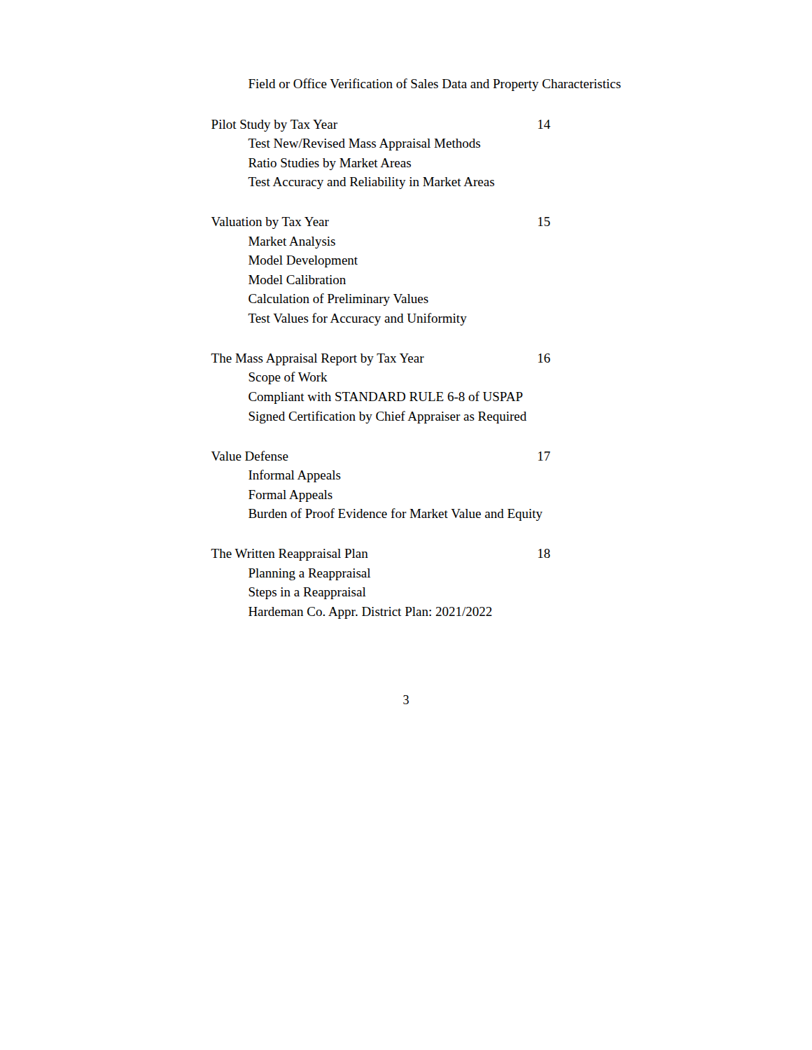Field or Office Verification of Sales Data and Property Characteristics
Pilot Study by Tax Year14 Test New/Revised Mass Appraisal Methods Ratio Studies by Market Areas Test Accuracy and Reliability in Market Areas
Valuation by Tax Year15 Market Analysis Model Development Model Calibration Calculation of Preliminary Values Test Values for Accuracy and Uniformity
The Mass Appraisal Report by Tax Year16 Scope of Work Compliant with STANDARD RULE 6-8 of USPAP Signed Certification by Chief Appraiser as Required
Value Defense17 Informal Appeals Formal Appeals Burden of Proof Evidence for Market Value and Equity
The Written Reappraisal Plan18 Planning a Reappraisal Steps in a Reappraisal Hardeman Co. Appr. District Plan: 2021/2022
3